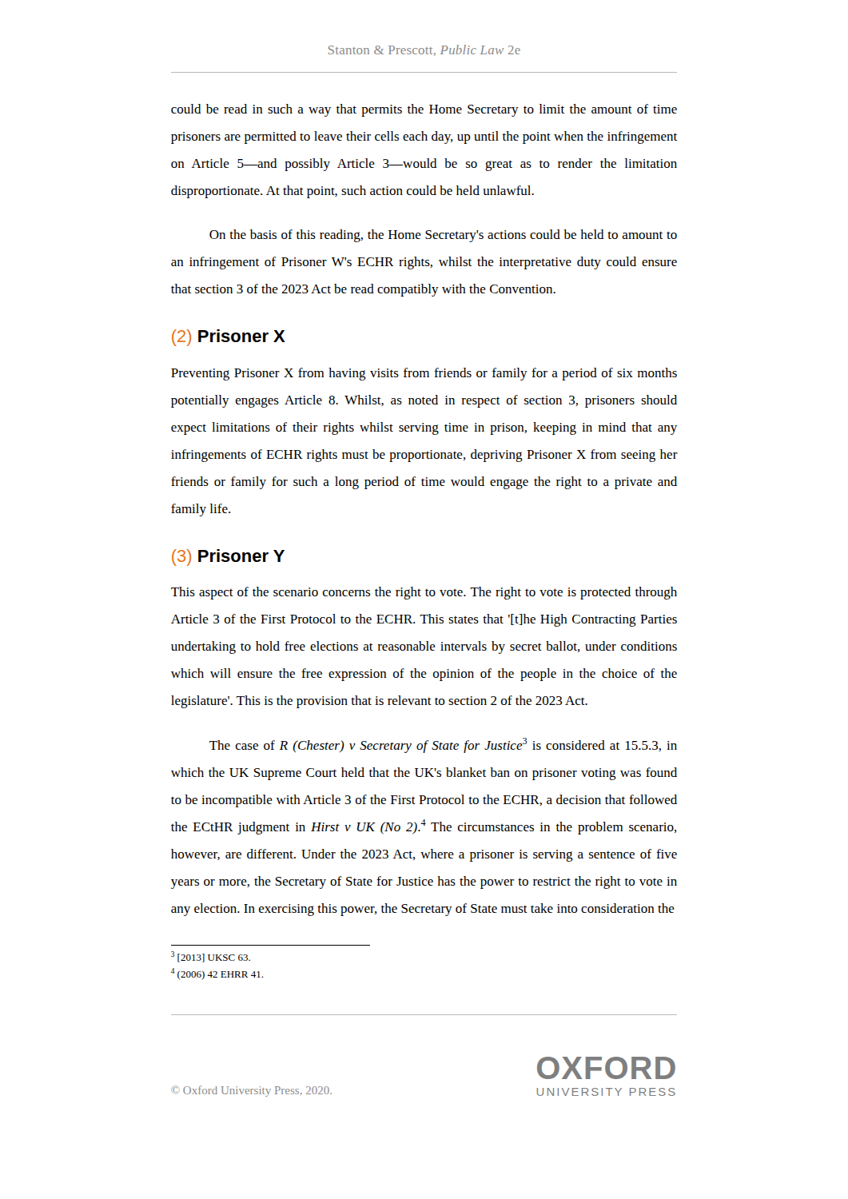Stanton & Prescott, Public Law 2e
could be read in such a way that permits the Home Secretary to limit the amount of time prisoners are permitted to leave their cells each day, up until the point when the infringement on Article 5—and possibly Article 3—would be so great as to render the limitation disproportionate. At that point, such action could be held unlawful.
On the basis of this reading, the Home Secretary's actions could be held to amount to an infringement of Prisoner W's ECHR rights, whilst the interpretative duty could ensure that section 3 of the 2023 Act be read compatibly with the Convention.
(2) Prisoner X
Preventing Prisoner X from having visits from friends or family for a period of six months potentially engages Article 8. Whilst, as noted in respect of section 3, prisoners should expect limitations of their rights whilst serving time in prison, keeping in mind that any infringements of ECHR rights must be proportionate, depriving Prisoner X from seeing her friends or family for such a long period of time would engage the right to a private and family life.
(3) Prisoner Y
This aspect of the scenario concerns the right to vote. The right to vote is protected through Article 3 of the First Protocol to the ECHR. This states that '[t]he High Contracting Parties undertaking to hold free elections at reasonable intervals by secret ballot, under conditions which will ensure the free expression of the opinion of the people in the choice of the legislature'. This is the provision that is relevant to section 2 of the 2023 Act.
The case of R (Chester) v Secretary of State for Justice3 is considered at 15.5.3, in which the UK Supreme Court held that the UK's blanket ban on prisoner voting was found to be incompatible with Article 3 of the First Protocol to the ECHR, a decision that followed the ECtHR judgment in Hirst v UK (No 2).4 The circumstances in the problem scenario, however, are different. Under the 2023 Act, where a prisoner is serving a sentence of five years or more, the Secretary of State for Justice has the power to restrict the right to vote in any election. In exercising this power, the Secretary of State must take into consideration the
3 [2013] UKSC 63.
4 (2006) 42 EHRR 41.
© Oxford University Press, 2020.
OXFORD UNIVERSITY PRESS